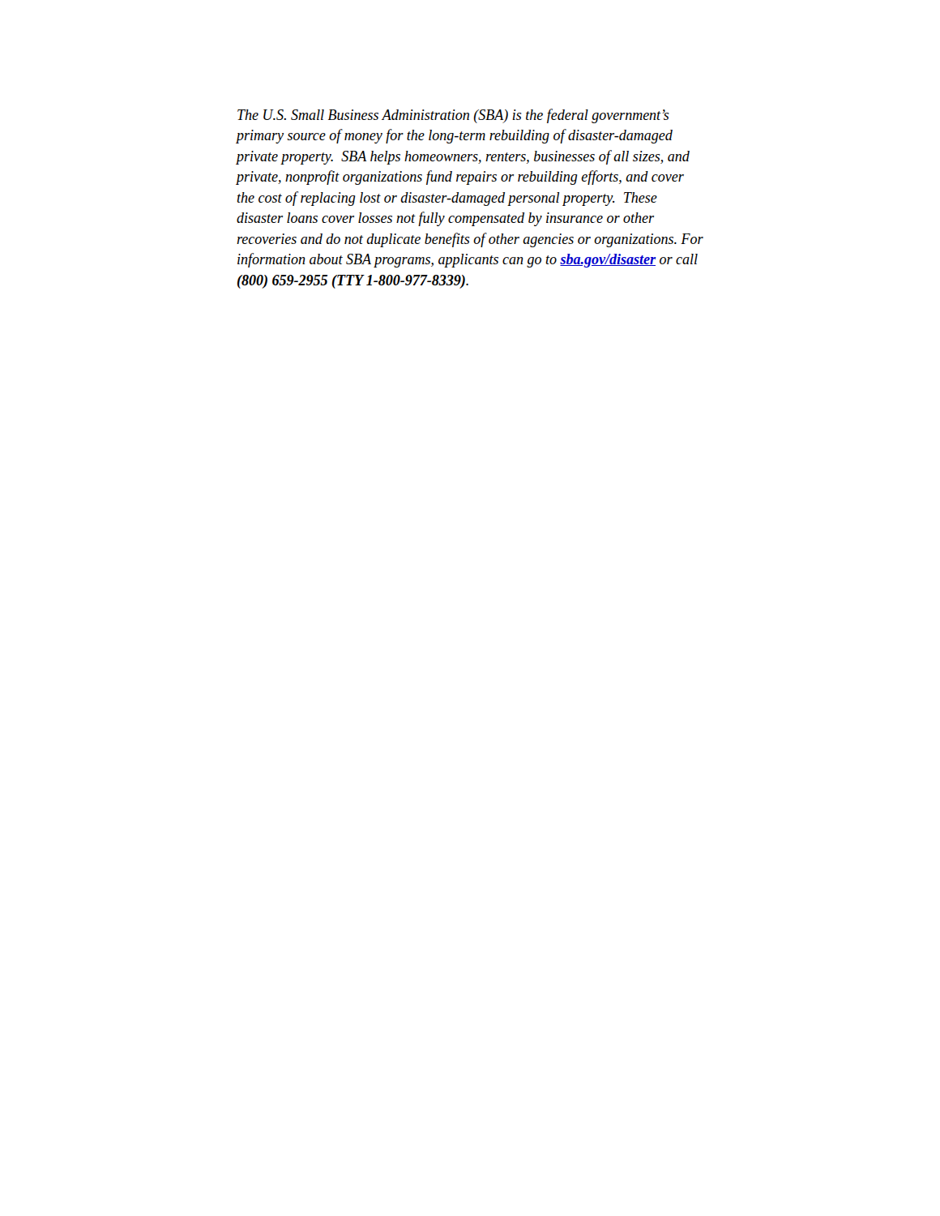The U.S. Small Business Administration (SBA) is the federal government’s primary source of money for the long-term rebuilding of disaster-damaged private property. SBA helps homeowners, renters, businesses of all sizes, and private, nonprofit organizations fund repairs or rebuilding efforts, and cover the cost of replacing lost or disaster-damaged personal property. These disaster loans cover losses not fully compensated by insurance or other recoveries and do not duplicate benefits of other agencies or organizations. For information about SBA programs, applicants can go to sba.gov/disaster or call (800) 659-2955 (TTY 1-800-977-8339).